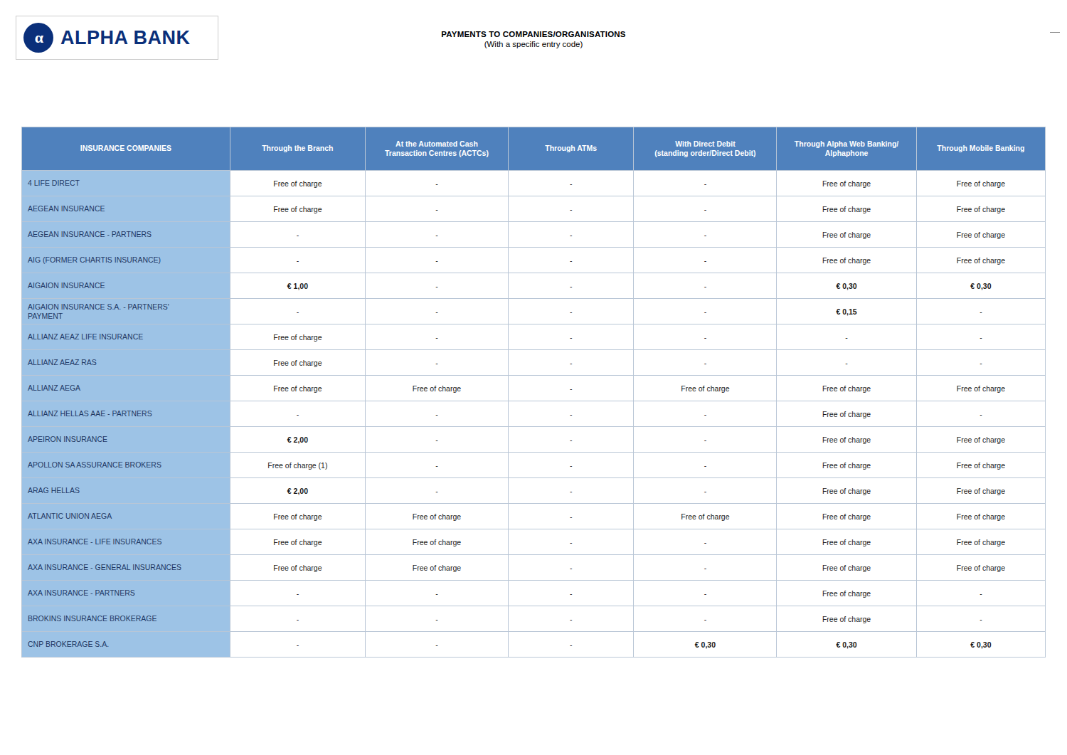α
ALPHA BANK
PAYMENTS TO COMPANIES/ORGANISATIONS
(With a specific entry code)
| INSURANCE COMPANIES | Through the Branch | At the Automated Cash Transaction Centres (ACTCs) | Through ATMs | With Direct Debit (standing order/Direct Debit) | Through Alpha Web Banking/ Alphaphone | Through Mobile Banking |
| --- | --- | --- | --- | --- | --- | --- |
| 4 LIFE DIRECT | Free of charge | - | - | - | Free of charge | Free of charge |
| AEGEAN INSURANCE | Free of charge | - | - | - | Free of charge | Free of charge |
| AEGEAN INSURANCE - PARTNERS | - | - | - | - | Free of charge | Free of charge |
| AIG (FORMER CHARTIS INSURANCE) | - | - | - | - | Free of charge | Free of charge |
| AIGAION INSURANCE | € 1,00 | - | - | - | € 0,30 | € 0,30 |
| AIGAION INSURANCE S.A. - PARTNERS' PAYMENT | - | - | - | - | € 0,15 | - |
| ALLIANZ AEAZ LIFE INSURANCE | Free of charge | - | - | - | - | - |
| ALLIANZ AEAZ RAS | Free of charge | - | - | - | - | - |
| ALLIANZ AEGA | Free of charge | Free of charge | - | Free of charge | Free of charge | Free of charge |
| ALLIANZ HELLAS AAE - PARTNERS | - | - | - | - | Free of charge | - |
| APEIRON INSURANCE | € 2,00 | - | - | - | Free of charge | Free of charge |
| APOLLON SA ASSURANCE BROKERS | Free of charge (1) | - | - | - | Free of charge | Free of charge |
| ARAG HELLAS | € 2,00 | - | - | - | Free of charge | Free of charge |
| ATLANTIC UNION AEGA | Free of charge | Free of charge | - | Free of charge | Free of charge | Free of charge |
| AXA INSURANCE - LIFE INSURANCES | Free of charge | Free of charge | - | - | Free of charge | Free of charge |
| AXA INSURANCE - GENERAL INSURANCES | Free of charge | Free of charge | - | - | Free of charge | Free of charge |
| AXA INSURANCE - PARTNERS | - | - | - | - | Free of charge | - |
| BROKINS INSURANCE BROKERAGE | - | - | - | - | Free of charge | - |
| CNP BROKERAGE S.A. | - | - | - | € 0,30 | € 0,30 | € 0,30 |